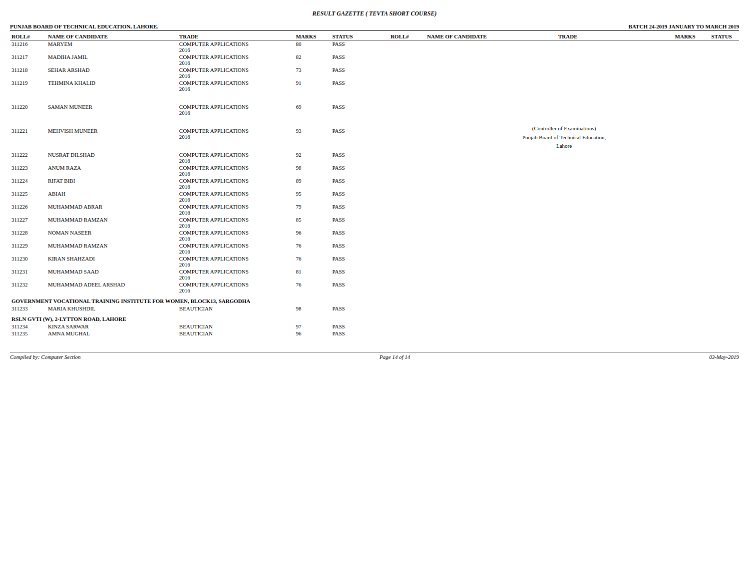RESULT GAZETTE ( TEVTA SHORT COURSE)
PUNJAB BOARD OF TECHNICAL EDUCATION, LAHORE. BATCH 24-2019 JANUARY TO MARCH 2019
| ROLL# | NAME OF CANDIDATE | TRADE | MARKS | STATUS | | ROLL# | NAME OF CANDIDATE | TRADE | MARKS | STATUS |
| --- | --- | --- | --- | --- | --- | --- | --- | --- | --- | --- |
| 311216 | MARYEM | COMPUTER APPLICATIONS 2016 | 80 | PASS | | | | | | |
| 311217 | MADIHA JAMIL | COMPUTER APPLICATIONS 2016 | 82 | PASS | | | | | | |
| 311218 | SEHAR ARSHAD | COMPUTER APPLICATIONS 2016 | 73 | PASS | | | | | | |
| 311219 | TEHMINA KHALID | COMPUTER APPLICATIONS 2016 | 91 | PASS | | (Controller of Examinations) Punjab Board of Technical Education, Lahore |
| 311220 | SAMAN MUNEER | COMPUTER APPLICATIONS 2016 | 69 | PASS | |
| 311221 | MEHVISH MUNEER | COMPUTER APPLICATIONS 2016 | 93 | PASS | |
| 311222 | NUSRAT DILSHAD | COMPUTER APPLICATIONS 2016 | 92 | PASS | | | | | | |
| 311223 | ANUM RAZA | COMPUTER APPLICATIONS 2016 | 98 | PASS | | | | | | |
| 311224 | RIFAT BIBI | COMPUTER APPLICATIONS 2016 | 89 | PASS | | | | | | |
| 311225 | ABIAH | COMPUTER APPLICATIONS 2016 | 95 | PASS | | | | | | |
| 311226 | MUHAMMAD ABRAR | COMPUTER APPLICATIONS 2016 | 79 | PASS | | | | | | |
| 311227 | MUHAMMAD RAMZAN | COMPUTER APPLICATIONS 2016 | 85 | PASS | | | | | | |
| 311228 | NOMAN NASEER | COMPUTER APPLICATIONS 2016 | 96 | PASS | | | | | | |
| 311229 | MUHAMMAD RAMZAN | COMPUTER APPLICATIONS 2016 | 76 | PASS | | | | | | |
| 311230 | KIRAN SHAHZADI | COMPUTER APPLICATIONS 2016 | 76 | PASS | | | | | | |
| 311231 | MUHAMMAD SAAD | COMPUTER APPLICATIONS 2016 | 81 | PASS | | | | | | |
| 311232 | MUHAMMAD ADEEL ARSHAD | COMPUTER APPLICATIONS 2016 | 76 | PASS | | | | | | |
| GOVERNMENT VOCATIONAL TRAINING INSTITUTE FOR WOMEN, BLOCK13, SARGODHA | | | | | | |
| 311233 | MARIA KHUSHDIL | BEAUTICIAN | 98 | PASS | | | | | | |
| RSLN GVTI (W), 2-LYTTON ROAD, LAHORE | | | | | | |
| 311234 | KINZA SARWAR | BEAUTICIAN | 97 | PASS | | | | | | |
| 311235 | AMNA MUGHAL | BEAUTICIAN | 96 | PASS | | | | | | |
Compiled by: Computer Section Page 14 of 14 03-May-2019